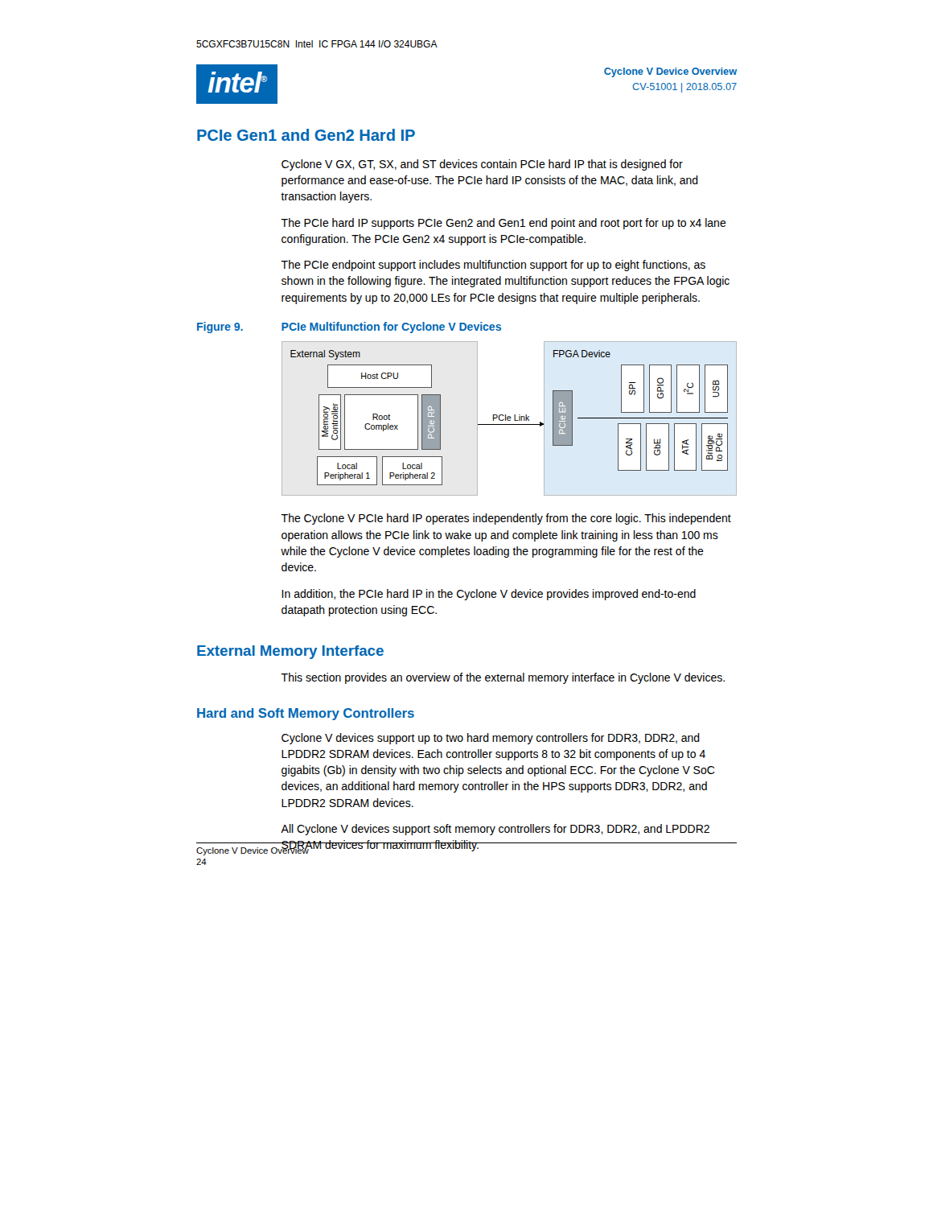5CGXFC3B7U15C8N Intel IC FPGA 144 I/O 324UBGA
intel®
Cyclone V Device Overview
CV-51001 | 2018.05.07
PCIe Gen1 and Gen2 Hard IP
Cyclone V GX, GT, SX, and ST devices contain PCIe hard IP that is designed for performance and ease-of-use. The PCIe hard IP consists of the MAC, data link, and transaction layers.
The PCIe hard IP supports PCIe Gen2 and Gen1 end point and root port for up to x4 lane configuration. The PCIe Gen2 x4 support is PCIe-compatible.
The PCIe endpoint support includes multifunction support for up to eight functions, as shown in the following figure. The integrated multifunction support reduces the FPGA logic requirements by up to 20,000 LEs for PCIe designs that require multiple peripherals.
Figure 9.
PCIe Multifunction for Cyclone V Devices
External System
Host CPU
Memory
Controller
Root
Complex
PCIe RP
Local
Peripheral 1
Local
Peripheral 2
PCIe Link
FPGA Device
PCIe EP
SPI
GPIO
I2C
USB
CAN
GbE
ATA
Bridge
to PCIe
The Cyclone V PCIe hard IP operates independently from the core logic. This independent operation allows the PCIe link to wake up and complete link training in less than 100 ms while the Cyclone V device completes loading the programming file for the rest of the device.
In addition, the PCIe hard IP in the Cyclone V device provides improved end-to-end datapath protection using ECC.
External Memory Interface
This section provides an overview of the external memory interface in Cyclone V devices.
Hard and Soft Memory Controllers
Cyclone V devices support up to two hard memory controllers for DDR3, DDR2, and LPDDR2 SDRAM devices. Each controller supports 8 to 32 bit components of up to 4 gigabits (Gb) in density with two chip selects and optional ECC. For the Cyclone V SoC devices, an additional hard memory controller in the HPS supports DDR3, DDR2, and LPDDR2 SDRAM devices.
All Cyclone V devices support soft memory controllers for DDR3, DDR2, and LPDDR2 SDRAM devices for maximum flexibility.
Cyclone V Device Overview
24